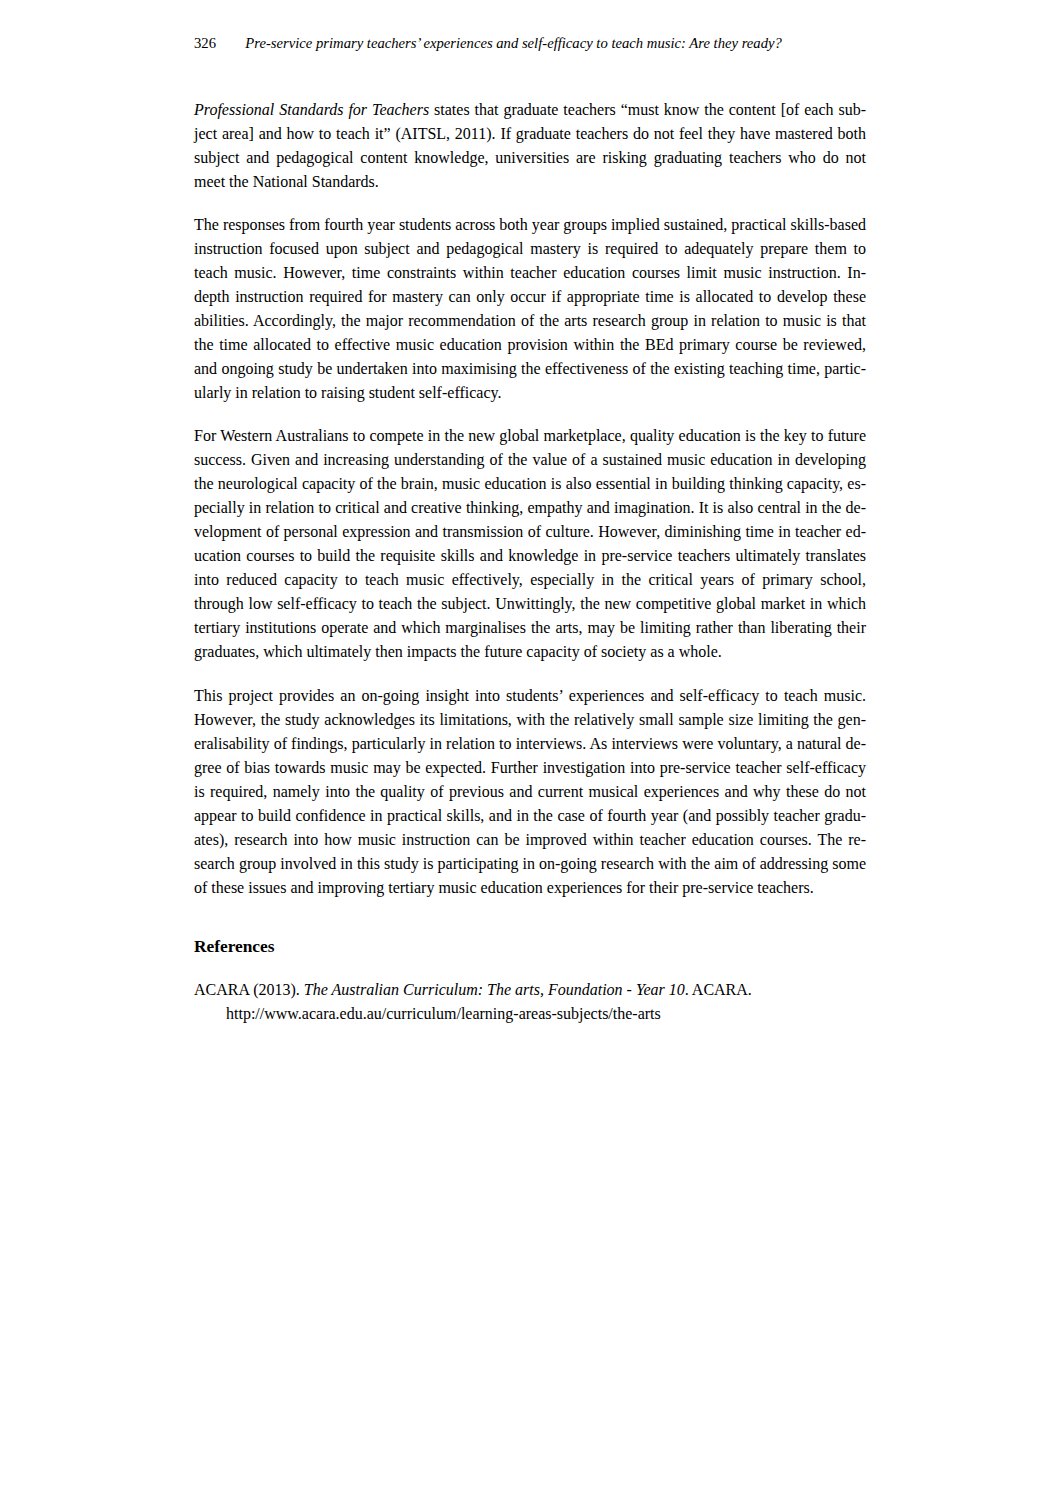326 Pre-service primary teachers’ experiences and self-efficacy to teach music: Are they ready?
Professional Standards for Teachers states that graduate teachers “must know the content [of each subject area] and how to teach it” (AITSL, 2011). If graduate teachers do not feel they have mastered both subject and pedagogical content knowledge, universities are risking graduating teachers who do not meet the National Standards.
The responses from fourth year students across both year groups implied sustained, practical skills-based instruction focused upon subject and pedagogical mastery is required to adequately prepare them to teach music. However, time constraints within teacher education courses limit music instruction. In-depth instruction required for mastery can only occur if appropriate time is allocated to develop these abilities. Accordingly, the major recommendation of the arts research group in relation to music is that the time allocated to effective music education provision within the BEd primary course be reviewed, and ongoing study be undertaken into maximising the effectiveness of the existing teaching time, particularly in relation to raising student self-efficacy.
For Western Australians to compete in the new global marketplace, quality education is the key to future success. Given and increasing understanding of the value of a sustained music education in developing the neurological capacity of the brain, music education is also essential in building thinking capacity, especially in relation to critical and creative thinking, empathy and imagination. It is also central in the development of personal expression and transmission of culture. However, diminishing time in teacher education courses to build the requisite skills and knowledge in pre-service teachers ultimately translates into reduced capacity to teach music effectively, especially in the critical years of primary school, through low self-efficacy to teach the subject. Unwittingly, the new competitive global market in which tertiary institutions operate and which marginalises the arts, may be limiting rather than liberating their graduates, which ultimately then impacts the future capacity of society as a whole.
This project provides an on-going insight into students’ experiences and self-efficacy to teach music. However, the study acknowledges its limitations, with the relatively small sample size limiting the generalisability of findings, particularly in relation to interviews. As interviews were voluntary, a natural degree of bias towards music may be expected. Further investigation into pre-service teacher self-efficacy is required, namely into the quality of previous and current musical experiences and why these do not appear to build confidence in practical skills, and in the case of fourth year (and possibly teacher graduates), research into how music instruction can be improved within teacher education courses. The research group involved in this study is participating in on-going research with the aim of addressing some of these issues and improving tertiary music education experiences for their pre-service teachers.
References
ACARA (2013). The Australian Curriculum: The arts, Foundation - Year 10. ACARA. http://www.acara.edu.au/curriculum/learning-areas-subjects/the-arts